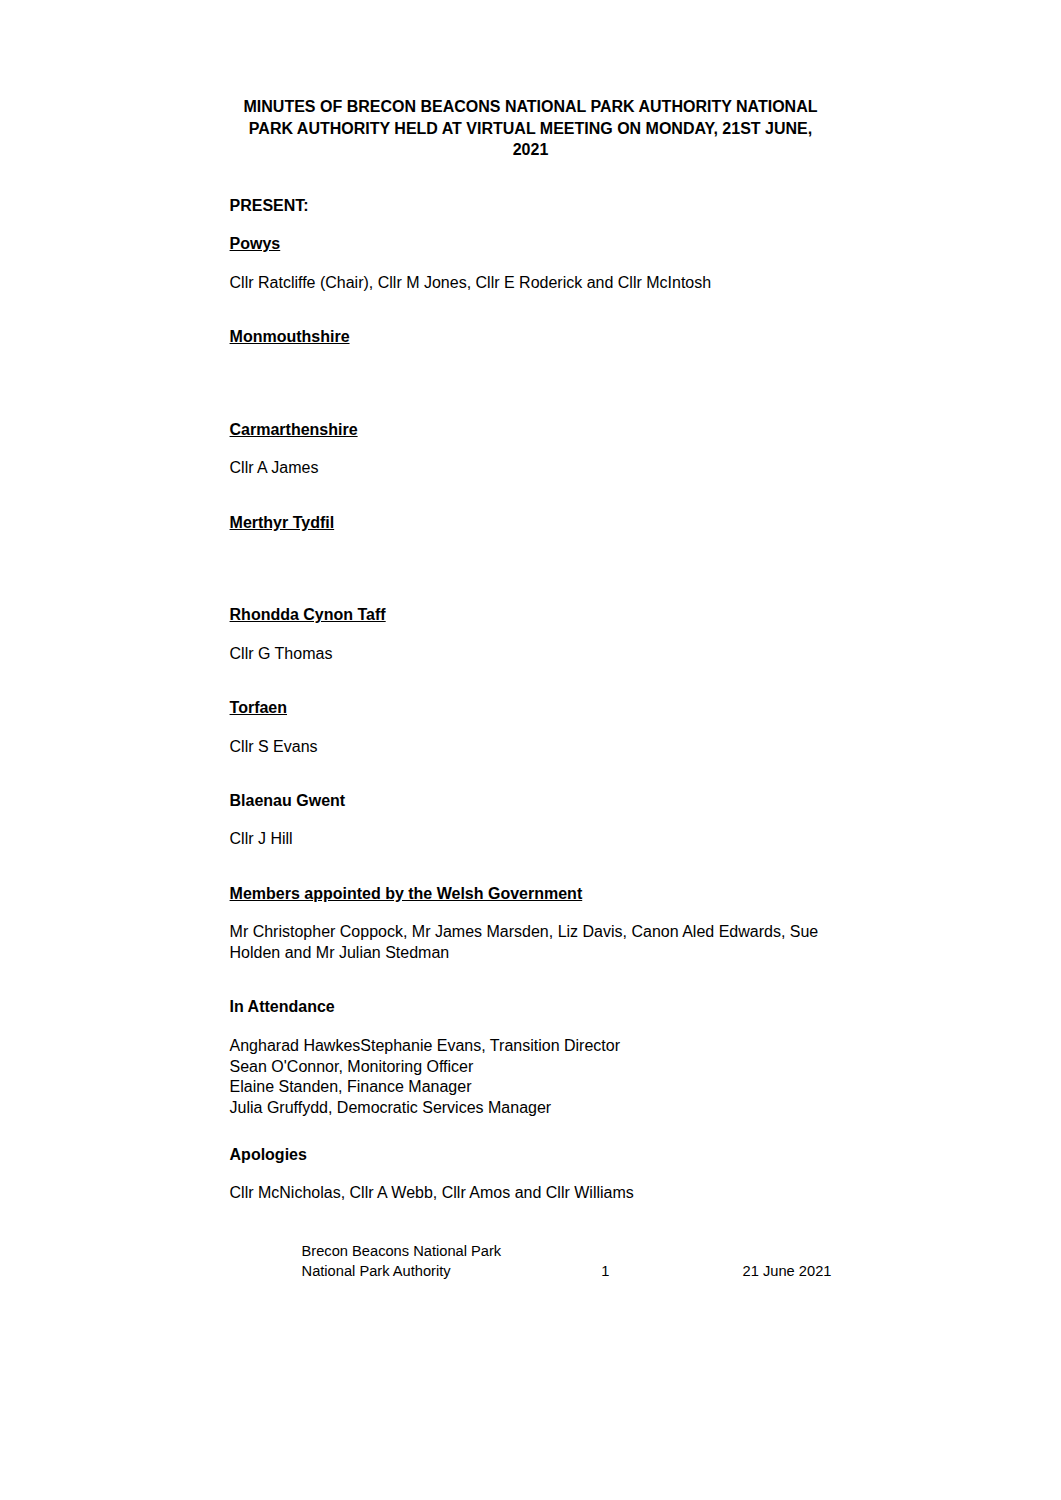MINUTES OF BRECON BEACONS NATIONAL PARK AUTHORITY NATIONAL PARK AUTHORITY HELD AT VIRTUAL MEETING ON MONDAY, 21ST JUNE, 2021
PRESENT:
Powys
Cllr Ratcliffe (Chair), Cllr M Jones, Cllr E Roderick and Cllr McIntosh
Monmouthshire
Carmarthenshire
Cllr A James
Merthyr Tydfil
Rhondda Cynon Taff
Cllr G Thomas
Torfaen
Cllr S Evans
Blaenau Gwent
Cllr J Hill
Members appointed by the Welsh Government
Mr Christopher Coppock, Mr James Marsden, Liz Davis, Canon Aled Edwards, Sue Holden and Mr Julian Stedman
In Attendance
Angharad HawkesStephanie Evans, Transition Director
Sean O'Connor, Monitoring Officer
Elaine Standen, Finance Manager
Julia Gruffydd, Democratic Services Manager
Apologies
Cllr McNicholas, Cllr A Webb, Cllr Amos and Cllr Williams
Brecon Beacons National Park
National Park Authority
1
21 June 2021